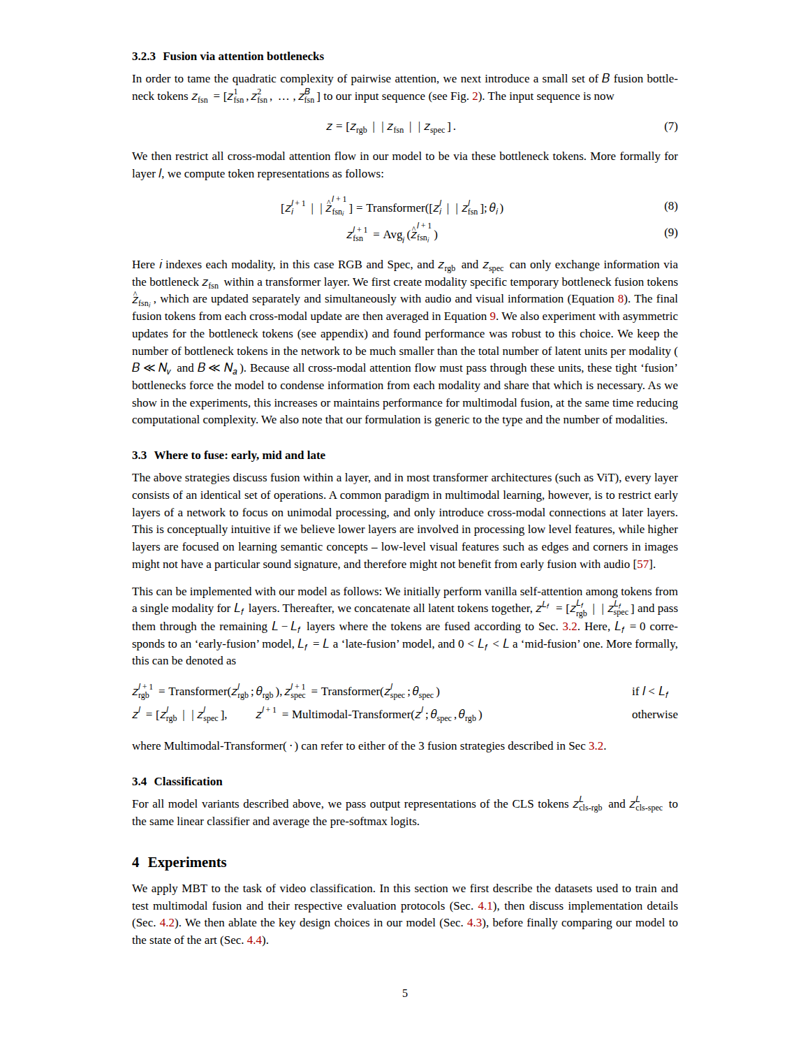3.2.3 Fusion via attention bottlenecks
In order to tame the quadratic complexity of pairwise attention, we next introduce a small set of B fusion bottleneck tokens zfsn = [zfsn1, zfsn2, …, zfsnB] to our input sequence (see Fig. 2). The input sequence is now
z= [ zrgb || zfsn || zspec ].
(7)
We then restrict all cross-modal attention flow in our model to be via these bottleneck tokens. More formally for layer l, we compute token representations as follows:
[ zil+1 || z^fsnil+1 ] = Transformer ( [ zil || zfsnl ] ; θi )
(8)
zfsnl+1 = Avgi ( z^fsnil+1 )
(9)
Here i indexes each modality, in this case RGB and Spec, and zrgb and zspec can only exchange information via the bottleneck zfsn within a transformer layer. We first create modality specific temporary bottleneck fusion tokens z^fsni, which are updated separately and simultaneously with audio and visual information (Equation 8). The final fusion tokens from each cross-modal update are then averaged in Equation 9. We also experiment with asymmetric updates for the bottleneck tokens (see appendix) and found performance was robust to this choice. We keep the number of bottleneck tokens in the network to be much smaller than the total number of latent units per modality (B≪Nv and B≪Na). Because all cross-modal attention flow must pass through these units, these tight ‘fusion’ bottlenecks force the model to condense information from each modality and share that which is necessary. As we show in the experiments, this increases or maintains performance for multimodal fusion, at the same time reducing computational complexity. We also note that our formulation is generic to the type and the number of modalities.
3.3 Where to fuse: early, mid and late
The above strategies discuss fusion within a layer, and in most transformer architectures (such as ViT), every layer consists of an identical set of operations. A common paradigm in multimodal learning, however, is to restrict early layers of a network to focus on unimodal processing, and only introduce cross-modal connections at later layers. This is conceptually intuitive if we believe lower layers are involved in processing low level features, while higher layers are focused on learning semantic concepts – low-level visual features such as edges and corners in images might not have a particular sound signature, and therefore might not benefit from early fusion with audio [57].
This can be implemented with our model as follows: We initially perform vanilla self-attention among tokens from a single modality for Lf layers. Thereafter, we concatenate all latent tokens together, zLf = [ zrgbLf || zspecLf ] and pass them through the remaining L−Lf layers where the tokens are fused according to Sec. 3.2. Here, Lf=0 corresponds to an ‘early-fusion’ model, Lf=L a ‘late-fusion’ model, and 0<Lf<L a ‘mid-fusion’ one. More formally, this can be denoted as
zrgbl+1 = Transformer( zrgbl ;θrgb) , zspecl+1 = Transformer( zspecl ;θspec)
if l<Lf
zl = [ zrgbl || zspecl ], zl+1 = Multimodal-Transformer ( zl ;θspec ,θrgb )
otherwise
where Multimodal-Transformer(⋅) can refer to either of the 3 fusion strategies described in Sec 3.2.
3.4 Classification
For all model variants described above, we pass output representations of the CLS tokens zcls-rgbL and zcls-specL to the same linear classifier and average the pre-softmax logits.
4 Experiments
We apply MBT to the task of video classification. In this section we first describe the datasets used to train and test multimodal fusion and their respective evaluation protocols (Sec. 4.1), then discuss implementation details (Sec. 4.2). We then ablate the key design choices in our model (Sec. 4.3), before finally comparing our model to the state of the art (Sec. 4.4).
5